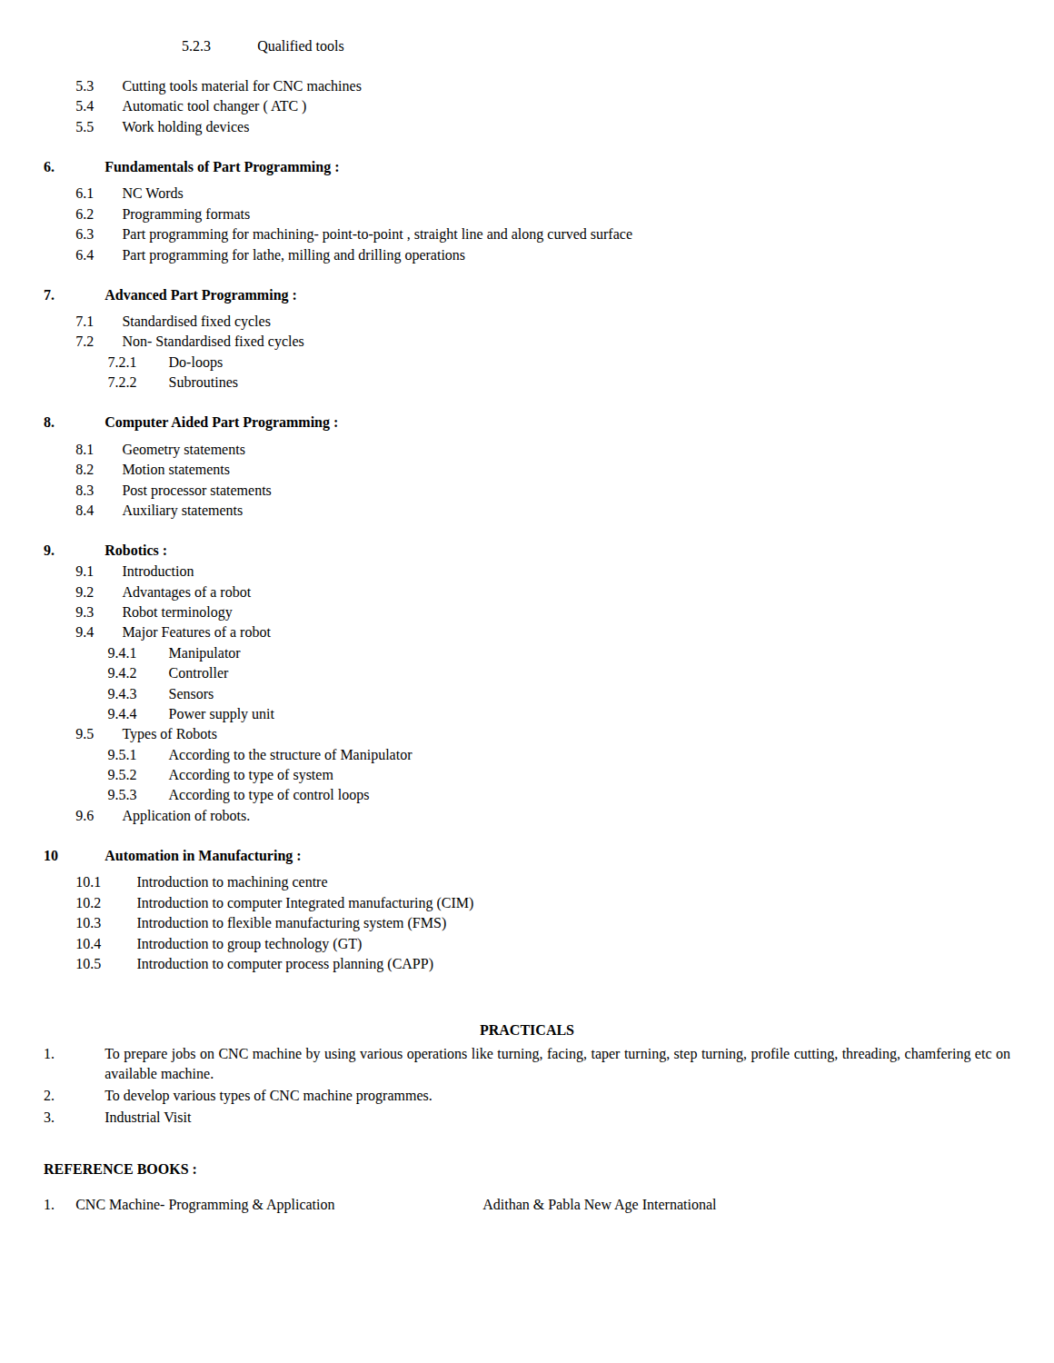5.2.3 Qualified tools
5.3 Cutting tools material for CNC machines
5.4 Automatic tool changer ( ATC )
5.5 Work holding devices
6. Fundamentals of Part Programming :
6.1 NC Words
6.2 Programming formats
6.3 Part programming for machining- point-to-point , straight line and along curved surface
6.4 Part programming for lathe, milling and drilling operations
7. Advanced Part Programming :
7.1 Standardised fixed cycles
7.2 Non- Standardised fixed cycles
7.2.1 Do-loops
7.2.2 Subroutines
8. Computer Aided Part Programming :
8.1 Geometry statements
8.2 Motion statements
8.3 Post processor statements
8.4 Auxiliary statements
9. Robotics :
9.1 Introduction
9.2 Advantages of a robot
9.3 Robot terminology
9.4 Major Features of a robot
9.4.1 Manipulator
9.4.2 Controller
9.4.3 Sensors
9.4.4 Power supply unit
9.5 Types of Robots
9.5.1 According to the structure of Manipulator
9.5.2 According to type of system
9.5.3 According to type of control loops
9.6 Application of robots.
10 Automation in Manufacturing :
10.1 Introduction to machining centre
10.2 Introduction to computer Integrated manufacturing (CIM)
10.3 Introduction to flexible manufacturing system (FMS)
10.4 Introduction to group technology (GT)
10.5 Introduction to computer process planning (CAPP)
PRACTICALS
1. To prepare jobs on CNC machine by using various operations like turning, facing, taper turning, step turning, profile cutting, threading, chamfering etc on available machine.
2. To develop various types of CNC machine programmes.
3. Industrial Visit
REFERENCE BOOKS :
1. CNC Machine- Programming & Application Adithan & Pabla New Age International